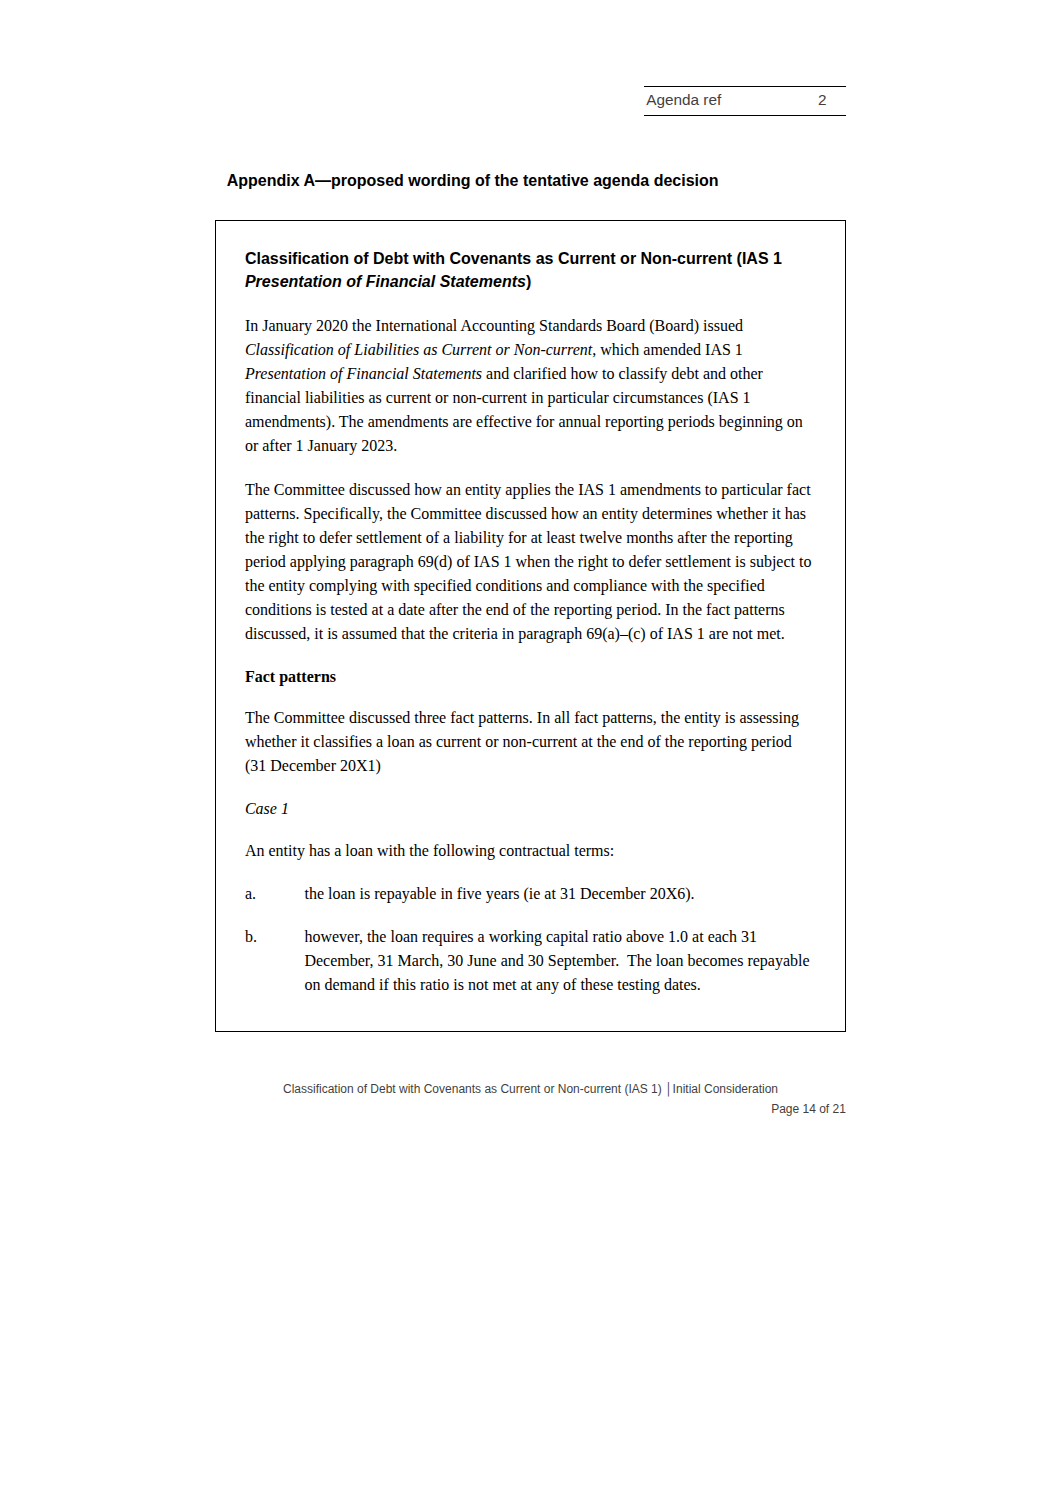Agenda ref 2
Appendix A—proposed wording of the tentative agenda decision
Classification of Debt with Covenants as Current or Non-current (IAS 1 Presentation of Financial Statements)
In January 2020 the International Accounting Standards Board (Board) issued Classification of Liabilities as Current or Non-current, which amended IAS 1 Presentation of Financial Statements and clarified how to classify debt and other financial liabilities as current or non-current in particular circumstances (IAS 1 amendments). The amendments are effective for annual reporting periods beginning on or after 1 January 2023.
The Committee discussed how an entity applies the IAS 1 amendments to particular fact patterns. Specifically, the Committee discussed how an entity determines whether it has the right to defer settlement of a liability for at least twelve months after the reporting period applying paragraph 69(d) of IAS 1 when the right to defer settlement is subject to the entity complying with specified conditions and compliance with the specified conditions is tested at a date after the end of the reporting period. In the fact patterns discussed, it is assumed that the criteria in paragraph 69(a)–(c) of IAS 1 are not met.
Fact patterns
The Committee discussed three fact patterns. In all fact patterns, the entity is assessing whether it classifies a loan as current or non-current at the end of the reporting period (31 December 20X1)
Case 1
An entity has a loan with the following contractual terms:
a. the loan is repayable in five years (ie at 31 December 20X6).
b. however, the loan requires a working capital ratio above 1.0 at each 31 December, 31 March, 30 June and 30 September. The loan becomes repayable on demand if this ratio is not met at any of these testing dates.
Classification of Debt with Covenants as Current or Non-current (IAS 1) │Initial Consideration
Page 14 of 21